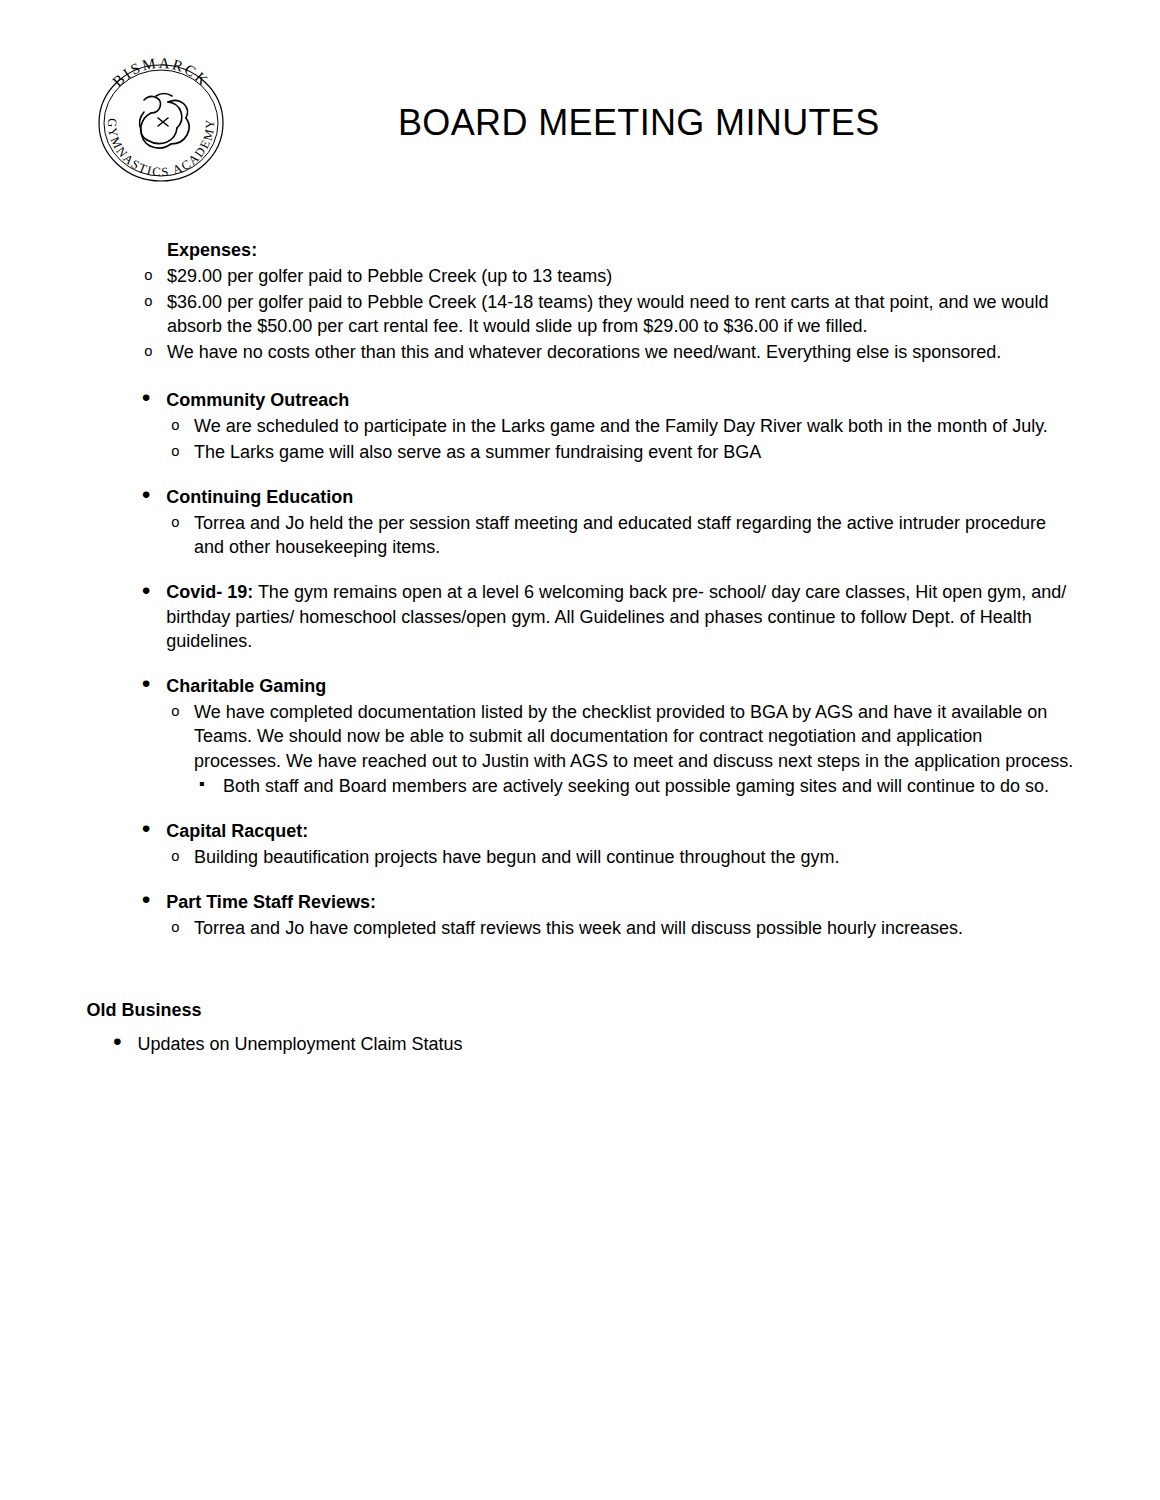BISMARCK GYMNASTICS ACADEMY
BOARD MEETING MINUTES
Expenses:
$29.00 per golfer paid to Pebble Creek (up to 13 teams)
$36.00 per golfer paid to Pebble Creek (14-18 teams) they would need to rent carts at that point, and we would absorb the $50.00 per cart rental fee. It would slide up from $29.00 to $36.00 if we filled.
We have no costs other than this and whatever decorations we need/want. Everything else is sponsored.
Community Outreach
We are scheduled to participate in the Larks game and the Family Day River walk both in the month of July.
The Larks game will also serve as a summer fundraising event for BGA
Continuing Education
Torrea and Jo held the per session staff meeting and educated staff regarding the active intruder procedure and other housekeeping items.
Covid- 19: The gym remains open at a level 6 welcoming back pre- school/ day care classes, Hit open gym, and/ birthday parties/ homeschool classes/open gym. All Guidelines and phases continue to follow Dept. of Health guidelines.
Charitable Gaming
We have completed documentation listed by the checklist provided to BGA by AGS and have it available on Teams. We should now be able to submit all documentation for contract negotiation and application processes. We have reached out to Justin with AGS to meet and discuss next steps in the application process.
Both staff and Board members are actively seeking out possible gaming sites and will continue to do so.
Capital Racquet:
Building beautification projects have begun and will continue throughout the gym.
Part Time Staff Reviews:
Torrea and Jo have completed staff reviews this week and will discuss possible hourly increases.
Old Business
Updates on Unemployment Claim Status